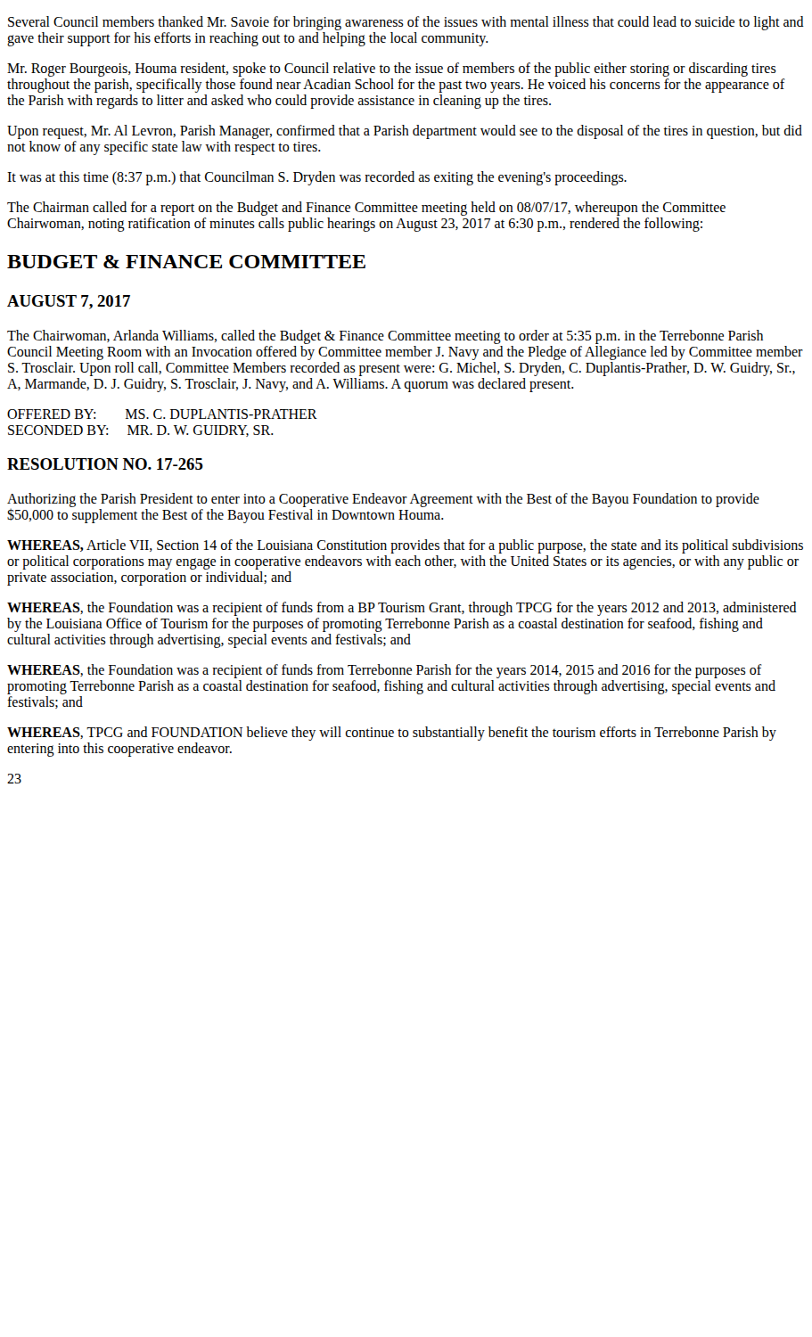Several Council members thanked Mr. Savoie for bringing awareness of the issues with mental illness that could lead to suicide to light and gave their support for his efforts in reaching out to and helping the local community.
Mr. Roger Bourgeois, Houma resident, spoke to Council relative to the issue of members of the public either storing or discarding tires throughout the parish, specifically those found near Acadian School for the past two years. He voiced his concerns for the appearance of the Parish with regards to litter and asked who could provide assistance in cleaning up the tires.
Upon request, Mr. Al Levron, Parish Manager, confirmed that a Parish department would see to the disposal of the tires in question, but did not know of any specific state law with respect to tires.
It was at this time (8:37 p.m.) that Councilman S. Dryden was recorded as exiting the evening's proceedings.
The Chairman called for a report on the Budget and Finance Committee meeting held on 08/07/17, whereupon the Committee Chairwoman, noting ratification of minutes calls public hearings on August 23, 2017 at 6:30 p.m., rendered the following:
BUDGET & FINANCE COMMITTEE
AUGUST 7, 2017
The Chairwoman, Arlanda Williams, called the Budget & Finance Committee meeting to order at 5:35 p.m. in the Terrebonne Parish Council Meeting Room with an Invocation offered by Committee member J. Navy and the Pledge of Allegiance led by Committee member S. Trosclair. Upon roll call, Committee Members recorded as present were: G. Michel, S. Dryden, C. Duplantis-Prather, D. W. Guidry, Sr., A, Marmande, D. J. Guidry, S. Trosclair, J. Navy, and A. Williams. A quorum was declared present.
OFFERED BY: MS. C. DUPLANTIS-PRATHER
SECONDED BY: MR. D. W. GUIDRY, SR.
RESOLUTION NO. 17-265
Authorizing the Parish President to enter into a Cooperative Endeavor Agreement with the Best of the Bayou Foundation to provide $50,000 to supplement the Best of the Bayou Festival in Downtown Houma.
WHEREAS, Article VII, Section 14 of the Louisiana Constitution provides that for a public purpose, the state and its political subdivisions or political corporations may engage in cooperative endeavors with each other, with the United States or its agencies, or with any public or private association, corporation or individual; and
WHEREAS, the Foundation was a recipient of funds from a BP Tourism Grant, through TPCG for the years 2012 and 2013, administered by the Louisiana Office of Tourism for the purposes of promoting Terrebonne Parish as a coastal destination for seafood, fishing and cultural activities through advertising, special events and festivals; and
WHEREAS, the Foundation was a recipient of funds from Terrebonne Parish for the years 2014, 2015 and 2016 for the purposes of promoting Terrebonne Parish as a coastal destination for seafood, fishing and cultural activities through advertising, special events and festivals; and
WHEREAS, TPCG and FOUNDATION believe they will continue to substantially benefit the tourism efforts in Terrebonne Parish by entering into this cooperative endeavor.
23